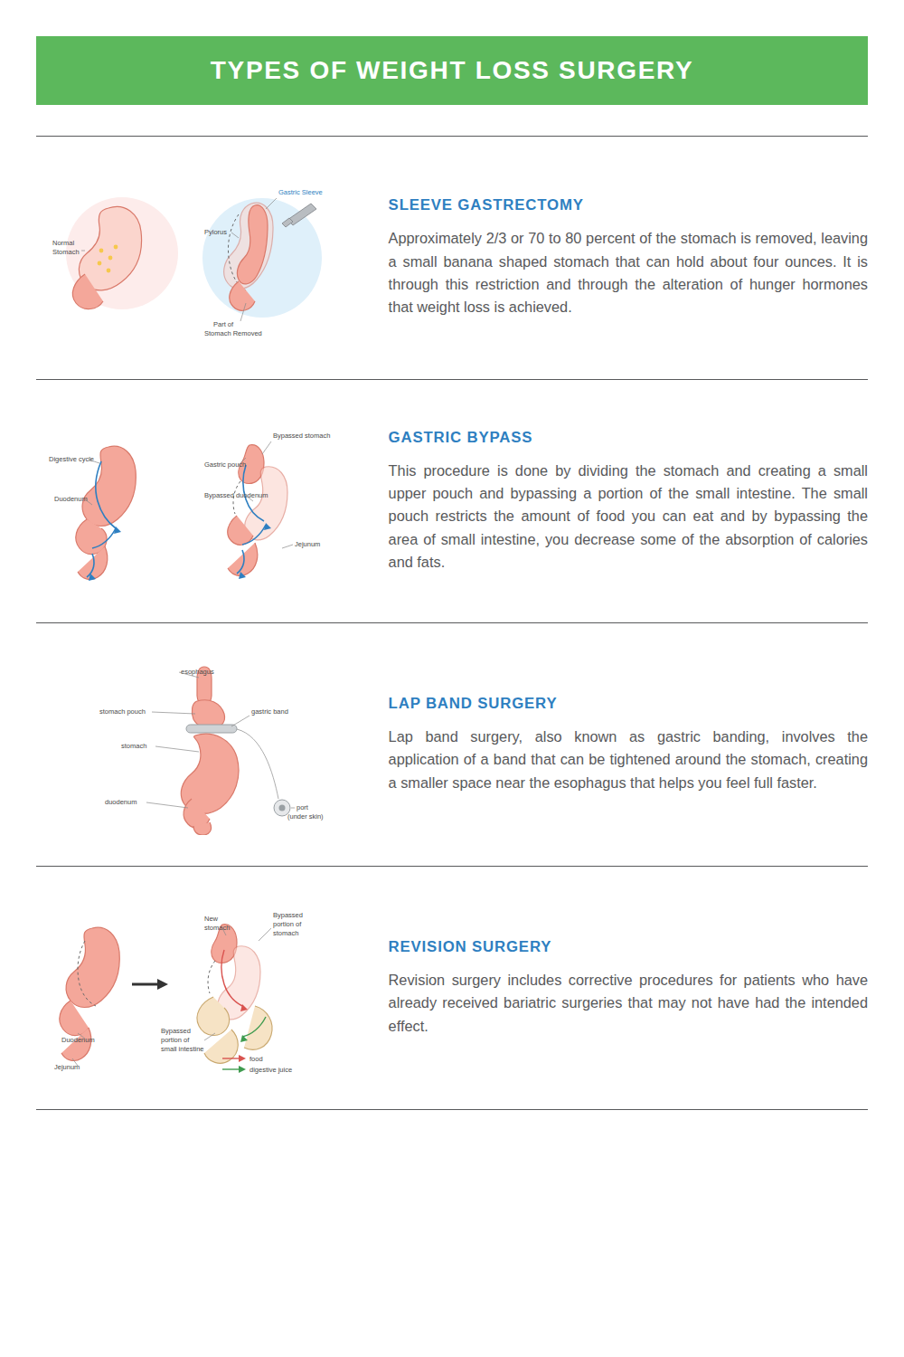Types of Weight Loss Surgery
Normal Stomach Gastric Sleeve Pylorus Part of Stomach Removed
Sleeve Gastrectomy
Approximately 2/3 or 70 to 80 percent of the stomach is removed, leaving a small banana shaped stomach that can hold about four ounces. It is through this restriction and through the alteration of hunger hormones that weight loss is achieved.
Digestive cycle Duodenum Bypassed stomach Gastric pouch Bypassed duodenum Jejunum
Gastric Bypass
This procedure is done by dividing the stomach and creating a small upper pouch and bypassing a portion of the small intestine. The small pouch restricts the amount of food you can eat and by bypassing the area of small intestine, you decrease some of the absorption of calories and fats.
esophagus stomach pouch gastric band stomach duodenum port (under skin)
Lap Band Surgery
Lap band surgery, also known as gastric banding, involves the application of a band that can be tightened around the stomach, creating a smaller space near the esophagus that helps you feel full faster.
Duodenum Jejunum Bypassed portion of stomach New stomach Bypassed portion of small intestine food digestive juice
Revision Surgery
Revision surgery includes corrective procedures for patients who have already received bariatric surgeries that may not have had the intended effect.